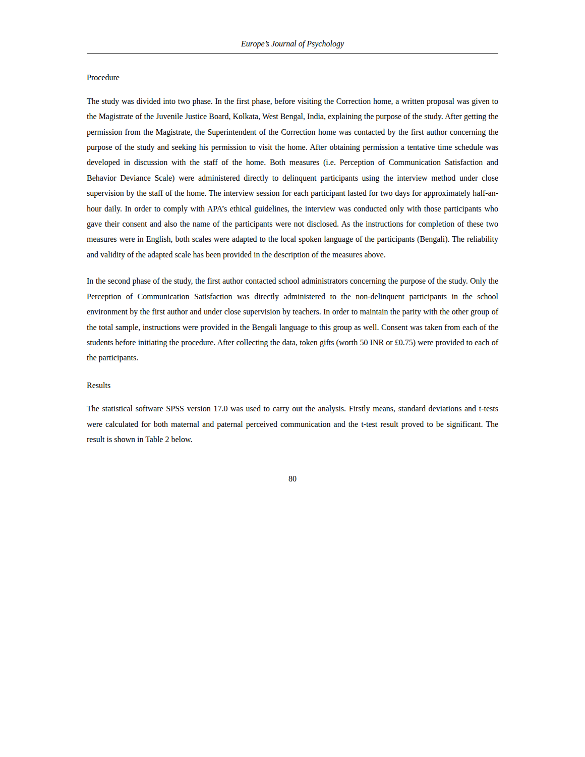Europe’s Journal of Psychology
Procedure
The study was divided into two phase. In the first phase, before visiting the Correction home, a written proposal was given to the Magistrate of the Juvenile Justice Board, Kolkata, West Bengal, India, explaining the purpose of the study. After getting the permission from the Magistrate, the Superintendent of the Correction home was contacted by the first author concerning the purpose of the study and seeking his permission to visit the home. After obtaining permission a tentative time schedule was developed in discussion with the staff of the home. Both measures (i.e. Perception of Communication Satisfaction and Behavior Deviance Scale) were administered directly to delinquent participants using the interview method under close supervision by the staff of the home. The interview session for each participant lasted for two days for approximately half-an-hour daily. In order to comply with APA’s ethical guidelines, the interview was conducted only with those participants who gave their consent and also the name of the participants were not disclosed. As the instructions for completion of these two measures were in English, both scales were adapted to the local spoken language of the participants (Bengali). The reliability and validity of the adapted scale has been provided in the description of the measures above.
In the second phase of the study, the first author contacted school administrators concerning the purpose of the study. Only the Perception of Communication Satisfaction was directly administered to the non-delinquent participants in the school environment by the first author and under close supervision by teachers. In order to maintain the parity with the other group of the total sample, instructions were provided in the Bengali language to this group as well. Consent was taken from each of the students before initiating the procedure. After collecting the data, token gifts (worth 50 INR or £0.75) were provided to each of the participants.
Results
The statistical software SPSS version 17.0 was used to carry out the analysis. Firstly means, standard deviations and t-tests were calculated for both maternal and paternal perceived communication and the t-test result proved to be significant. The result is shown in Table 2 below.
80